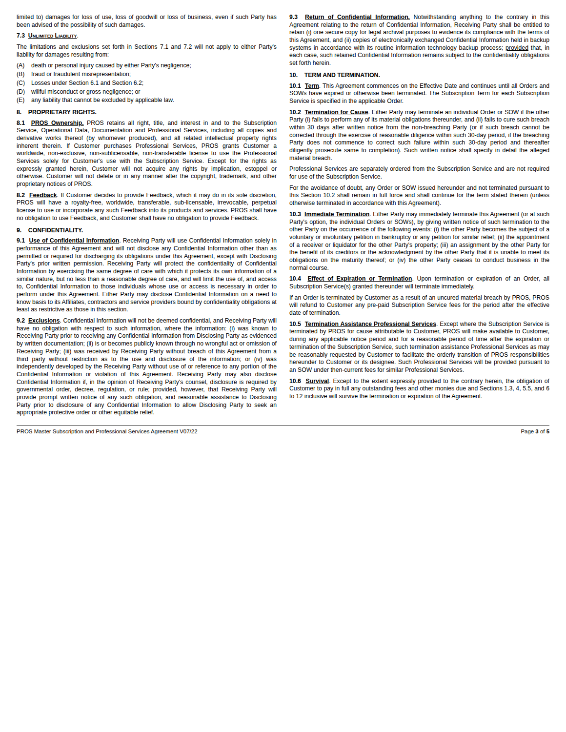limited to) damages for loss of use, loss of goodwill or loss of business, even if such Party has been advised of the possibility of such damages.
7.3 Unlimited Liability.
The limitations and exclusions set forth in Sections 7.1 and 7.2 will not apply to either Party's liability for damages resulting from:
(A) death or personal injury caused by either Party's negligence;
(B) fraud or fraudulent misrepresentation;
(C) Losses under Section 6.1 and Section 6.2;
(D) willful misconduct or gross negligence; or
(E) any liability that cannot be excluded by applicable law.
8. PROPRIETARY RIGHTS.
8.1 PROS Ownership. PROS retains all right, title, and interest in and to the Subscription Service, Operational Data, Documentation and Professional Services, including all copies and derivative works thereof (by whomever produced), and all related intellectual property rights inherent therein. If Customer purchases Professional Services, PROS grants Customer a worldwide, non-exclusive, non-sublicensable, non-transferable license to use the Professional Services solely for Customer's use with the Subscription Service. Except for the rights as expressly granted herein, Customer will not acquire any rights by implication, estoppel or otherwise. Customer will not delete or in any manner alter the copyright, trademark, and other proprietary notices of PROS.
8.2 Feedback. If Customer decides to provide Feedback, which it may do in its sole discretion, PROS will have a royalty-free, worldwide, transferable, sub-licensable, irrevocable, perpetual license to use or incorporate any such Feedback into its products and services. PROS shall have no obligation to use Feedback, and Customer shall have no obligation to provide Feedback.
9. CONFIDENTIALITY.
9.1 Use of Confidential Information. Receiving Party will use Confidential Information solely in performance of this Agreement and will not disclose any Confidential Information other than as permitted or required for discharging its obligations under this Agreement, except with Disclosing Party's prior written permission. Receiving Party will protect the confidentiality of Confidential Information by exercising the same degree of care with which it protects its own information of a similar nature, but no less than a reasonable degree of care, and will limit the use of, and access to, Confidential Information to those individuals whose use or access is necessary in order to perform under this Agreement. Either Party may disclose Confidential Information on a need to know basis to its Affiliates, contractors and service providers bound by confidentiality obligations at least as restrictive as those in this section.
9.2 Exclusions. Confidential Information will not be deemed confidential, and Receiving Party will have no obligation with respect to such information, where the information: (i) was known to Receiving Party prior to receiving any Confidential Information from Disclosing Party as evidenced by written documentation; (ii) is or becomes publicly known through no wrongful act or omission of Receiving Party; (iii) was received by Receiving Party without breach of this Agreement from a third party without restriction as to the use and disclosure of the information; or (iv) was independently developed by the Receiving Party without use of or reference to any portion of the Confidential Information or violation of this Agreement. Receiving Party may also disclose Confidential Information if, in the opinion of Receiving Party's counsel, disclosure is required by governmental order, decree, regulation, or rule; provided, however, that Receiving Party will provide prompt written notice of any such obligation, and reasonable assistance to Disclosing Party prior to disclosure of any Confidential Information to allow Disclosing Party to seek an appropriate protective order or other equitable relief.
9.3 Return of Confidential Information. Notwithstanding anything to the contrary in this Agreement relating to the return of Confidential Information, Receiving Party shall be entitled to retain (i) one secure copy for legal archival purposes to evidence its compliance with the terms of this Agreement, and (ii) copies of electronically exchanged Confidential Information held in backup systems in accordance with its routine information technology backup process; provided that, in each case, such retained Confidential Information remains subject to the confidentiality obligations set forth herein.
10. TERM AND TERMINATION.
10.1 Term. This Agreement commences on the Effective Date and continues until all Orders and SOWs have expired or otherwise been terminated. The Subscription Term for each Subscription Service is specified in the applicable Order.
10.2 Termination for Cause. Either Party may terminate an individual Order or SOW if the other Party (i) fails to perform any of its material obligations thereunder, and (ii) fails to cure such breach within 30 days after written notice from the non-breaching Party (or if such breach cannot be corrected through the exercise of reasonable diligence within such 30-day period, if the breaching Party does not commence to correct such failure within such 30-day period and thereafter diligently prosecute same to completion). Such written notice shall specify in detail the alleged material breach.
Professional Services are separately ordered from the Subscription Service and are not required for use of the Subscription Service.
For the avoidance of doubt, any Order or SOW issued hereunder and not terminated pursuant to this Section 10.2 shall remain in full force and shall continue for the term stated therein (unless otherwise terminated in accordance with this Agreement).
10.3 Immediate Termination. Either Party may immediately terminate this Agreement (or at such Party's option, the individual Orders or SOWs), by giving written notice of such termination to the other Party on the occurrence of the following events: (i) the other Party becomes the subject of a voluntary or involuntary petition in bankruptcy or any petition for similar relief; (ii) the appointment of a receiver or liquidator for the other Party's property; (iii) an assignment by the other Party for the benefit of its creditors or the acknowledgment by the other Party that it is unable to meet its obligations on the maturity thereof; or (iv) the other Party ceases to conduct business in the normal course.
10.4 Effect of Expiration or Termination. Upon termination or expiration of an Order, all Subscription Service(s) granted thereunder will terminate immediately.
If an Order is terminated by Customer as a result of an uncured material breach by PROS, PROS will refund to Customer any pre-paid Subscription Service fees for the period after the effective date of termination.
10.5 Termination Assistance Professional Services. Except where the Subscription Service is terminated by PROS for cause attributable to Customer, PROS will make available to Customer, during any applicable notice period and for a reasonable period of time after the expiration or termination of the Subscription Service, such termination assistance Professional Services as may be reasonably requested by Customer to facilitate the orderly transition of PROS responsibilities hereunder to Customer or its designee. Such Professional Services will be provided pursuant to an SOW under then-current fees for similar Professional Services.
10.6 Survival. Except to the extent expressly provided to the contrary herein, the obligation of Customer to pay in full any outstanding fees and other monies due and Sections 1.3, 4, 5.5, and 6 to 12 inclusive will survive the termination or expiration of the Agreement.
PROS Master Subscription and Professional Services Agreement V07/22
Page 3 of 5